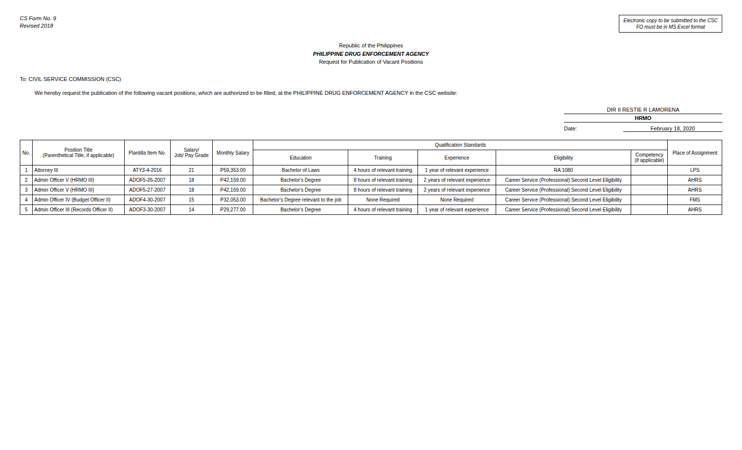CS Form No. 9
Revised 2018
Electronic copy to be submitted to the CSC
FO must be in MS Excel format
Republic of the Philippines
PHILIPPINE DRUG ENFORCEMENT AGENCY
Request for Publication of Vacant Positions
To: CIVIL SERVICE COMMISSION (CSC)
We hereby request the publication of the following vacant positions, which are authorized to be filled, at the PHILIPPINE DRUG ENFORCEMENT AGENCY in the CSC website:
DIR II RESTIE R LAMORENA
HRMO
Date: February 18, 2020
| No. | Position Title (Parenthetical Title, if applicable) | Plantilla Item No. | Salary/ Job/ Pay Grade | Monthly Salary | Qualification Standards | Place of Assignment |
| --- | --- | --- | --- | --- | --- | --- |
| Education | Training | Experience | Eligibility | Competency (if applicable) |
| 1 | Attorney III | ATY3-4-2016 | 21 | P59,353.00 | Bachelor of Laws | 4 hours of relevant training | 1 year of relevant experience | RA 1080 | | LPS |
| 2 | Admin Officer V (HRMO III) | ADOF5-26-2007 | 18 | P42,159.00 | Bachelor's Degree | 8 hours of relevant training | 2 years of relevant experience | Career Service (Professional) Second Level Eligibility | | AHRS |
| 3 | Admin Officer V (HRMO III) | ADOF5-27-2007 | 18 | P42,159.00 | Bachelor's Degree | 8 hours of relevant training | 2 years of relevant experience | Career Service (Professional) Second Level Eligibility | | AHRS |
| 4 | Admin Officer IV (Budget Officer II) | ADOF4-30-2007 | 15 | P32,053.00 | Bachelor's Degree relevant to the job | None Required | None Required | Career Service (Professional) Second Level Eligibility | | FMS |
| 5 | Admin Officer III (Records Officer II) | ADOF3-30-2007 | 14 | P29,277.00 | Bachelor's Degree | 4 hours of relevant training | 1 year of relevant experience | Career Service (Professional) Second Level Eligibility | | AHRS |